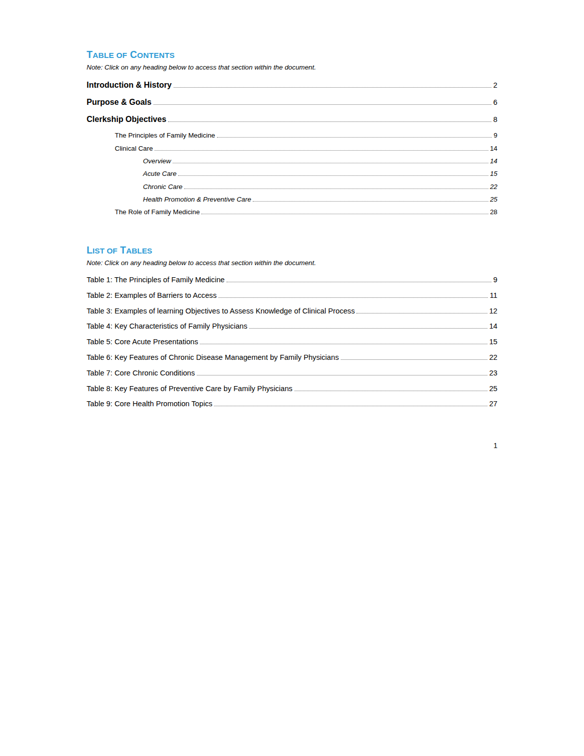TABLE OF CONTENTS
Note: Click on any heading below to access that section within the document.
Introduction & History 2
Purpose & Goals 6
Clerkship Objectives 8
The Principles of Family Medicine 9
Clinical Care 14
Overview 14
Acute Care 15
Chronic Care 22
Health Promotion & Preventive Care 25
The Role of Family Medicine 28
LIST OF TABLES
Note: Click on any heading below to access that section within the document.
Table 1: The Principles of Family Medicine 9
Table 2: Examples of Barriers to Access 11
Table 3: Examples of learning Objectives to Assess Knowledge of Clinical Process 12
Table 4: Key Characteristics of Family Physicians 14
Table 5: Core Acute Presentations 15
Table 6: Key Features of Chronic Disease Management by Family Physicians 22
Table 7: Core Chronic Conditions 23
Table 8: Key Features of Preventive Care by Family Physicians 25
Table 9: Core Health Promotion Topics 27
1